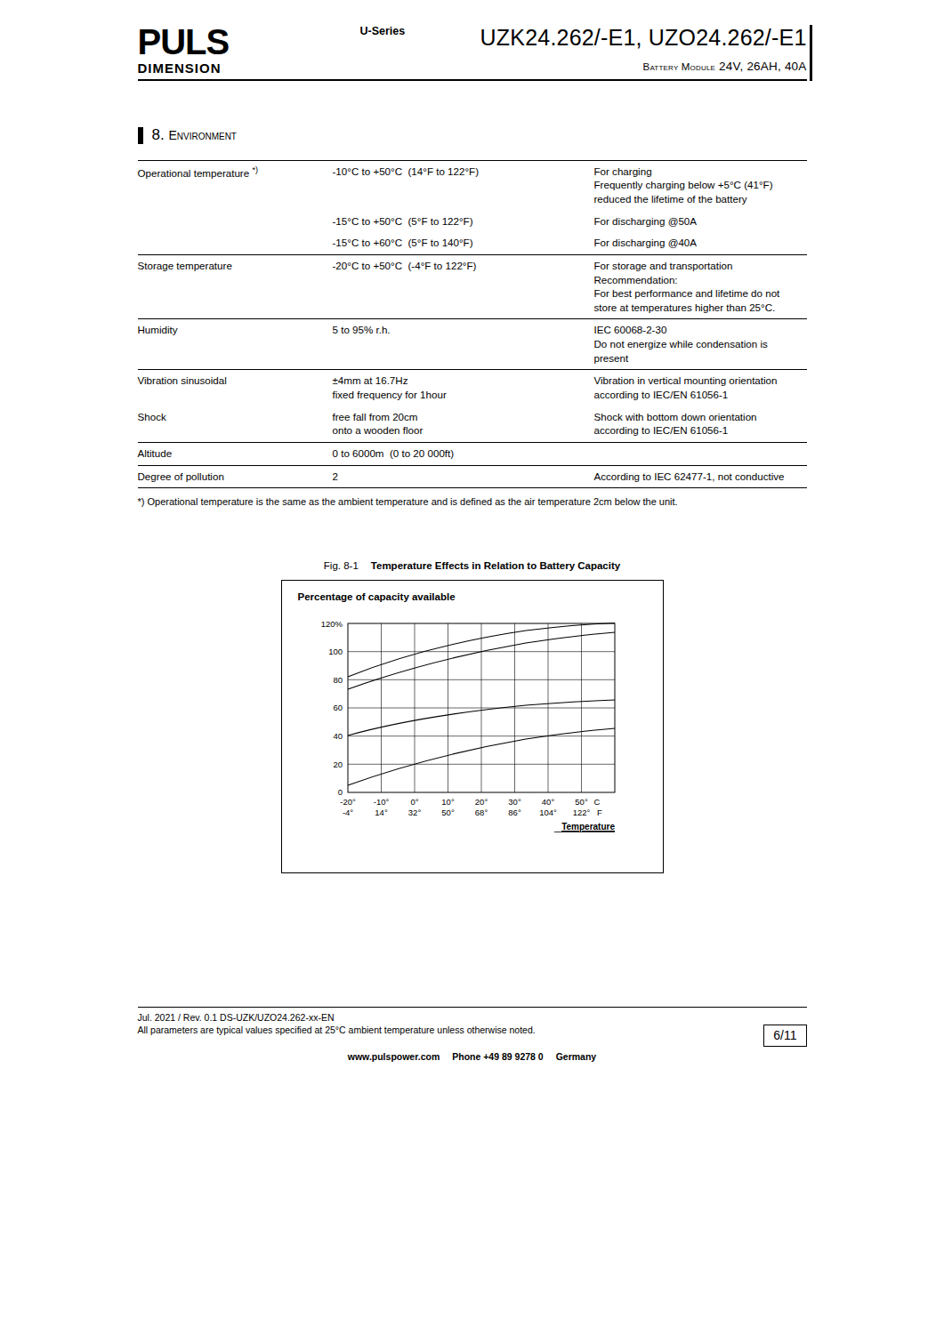| PULS DIMENSION | U-Series | UZK24.262/-E1, UZO24.262/-E1 Battery Module 24V, 26AH, 40A |
8. Environment
| Operational temperature *) | -10°C to +50°C (14°F to 122°F) | For charging Frequently charging below +5°C (41°F) reduced the lifetime of the battery |
| | -15°C to +50°C (5°F to 122°F) | For discharging @50A |
| | -15°C to +60°C (5°F to 140°F) | For discharging @40A |
| Storage temperature | -20°C to +50°C (-4°F to 122°F) | For storage and transportation Recommendation: For best performance and lifetime do not store at temperatures higher than 25°C. |
| Humidity | 5 to 95% r.h. | IEC 60068-2-30 Do not energize while condensation is present |
| Vibration sinusoidal | ±4mm at 16.7Hz fixed frequency for 1hour | Vibration in vertical mounting orientation according to IEC/EN 61056-1 |
| Shock | free fall from 20cm onto a wooden floor | Shock with bottom down orientation according to IEC/EN 61056-1 |
| Altitude | 0 to 6000m (0 to 20 000ft) |
| Degree of pollution | 2 | According to IEC 62477-1, not conductive |
*) Operational temperature is the same as the ambient temperature and is defined as the air temperature 2cm below the unit.
Fig. 8-1 Temperature Effects in Relation to Battery Capacity
Percentage of capacity available
120% 100 80 60 40 20 0 -20° -10° 0° 10° 20° 30° 40° 50° C -4° 14° 32° 50° 68° 86° 104° 122° F Temperature
Jul. 2021 / Rev. 0.1 DS-UZK/UZO24.262-xx-EN
All parameters are typical values specified at 25°C ambient temperature unless otherwise noted.
www.pulspower.com Phone +49 89 9278 0 Germany
6/11